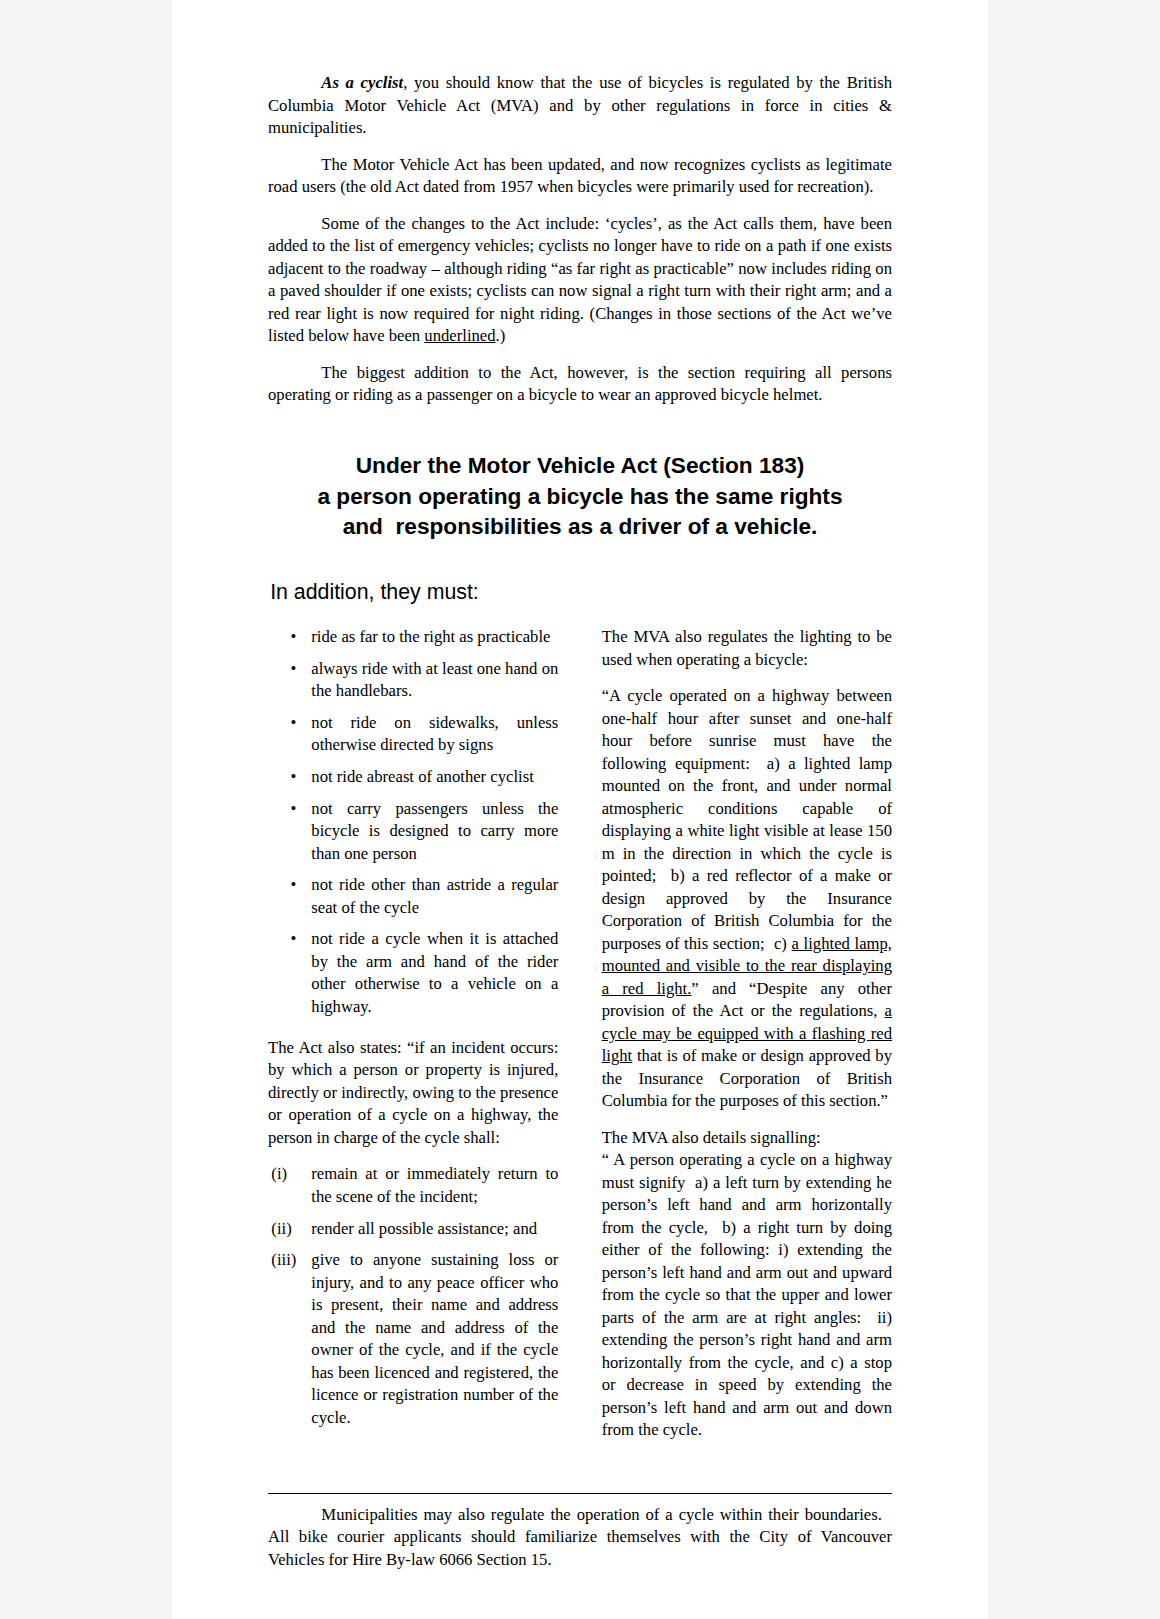As a cyclist, you should know that the use of bicycles is regulated by the British Columbia Motor Vehicle Act (MVA) and by other regulations in force in cities & municipalities.
The Motor Vehicle Act has been updated, and now recognizes cyclists as legitimate road users (the old Act dated from 1957 when bicycles were primarily used for recreation).
Some of the changes to the Act include: ‘cycles’, as the Act calls them, have been added to the list of emergency vehicles; cyclists no longer have to ride on a path if one exists adjacent to the roadway – although riding “as far right as practicable” now includes riding on a paved shoulder if one exists; cyclists can now signal a right turn with their right arm; and a red rear light is now required for night riding. (Changes in those sections of the Act we’ve listed below have been underlined.)
The biggest addition to the Act, however, is the section requiring all persons operating or riding as a passenger on a bicycle to wear an approved bicycle helmet.
Under the Motor Vehicle Act (Section 183)
a person operating a bicycle has the same rights
and responsibilities as a driver of a vehicle.
In addition, they must:
ride as far to the right as practicable
always ride with at least one hand on the handlebars.
not ride on sidewalks, unless otherwise directed by signs
not ride abreast of another cyclist
not carry passengers unless the bicycle is designed to carry more than one person
not ride other than astride a regular seat of the cycle
not ride a cycle when it is attached by the arm and hand of the rider other otherwise to a vehicle on a highway.
The Act also states: “if an incident occurs: by which a person or property is injured, directly or indirectly, owing to the presence or operation of a cycle on a highway, the person in charge of the cycle shall:
remain at or immediately return to the scene of the incident;
render all possible assistance; and
give to anyone sustaining loss or injury, and to any peace officer who is present, their name and address and the name and address of the owner of the cycle, and if the cycle has been licenced and registered, the licence or registration number of the cycle.
The MVA also regulates the lighting to be used when operating a bicycle:
“A cycle operated on a highway between one-half hour after sunset and one-half hour before sunrise must have the following equipment: a) a lighted lamp mounted on the front, and under normal atmospheric conditions capable of displaying a white light visible at lease 150 m in the direction in which the cycle is pointed; b) a red reflector of a make or design approved by the Insurance Corporation of British Columbia for the purposes of this section; c) a lighted lamp, mounted and visible to the rear displaying a red light.” and “Despite any other provision of the Act or the regulations, a cycle may be equipped with a flashing red light that is of make or design approved by the Insurance Corporation of British Columbia for the purposes of this section.”
The MVA also details signalling:
“ A person operating a cycle on a highway must signify a) a left turn by extending he person’s left hand and arm horizontally from the cycle, b) a right turn by doing either of the following: i) extending the person’s left hand and arm out and upward from the cycle so that the upper and lower parts of the arm are at right angles: ii) extending the person’s right hand and arm horizontally from the cycle, and c) a stop or decrease in speed by extending the person’s left hand and arm out and down from the cycle.
Municipalities may also regulate the operation of a cycle within their boundaries. All bike courier applicants should familiarize themselves with the City of Vancouver Vehicles for Hire By-law 6066 Section 15.